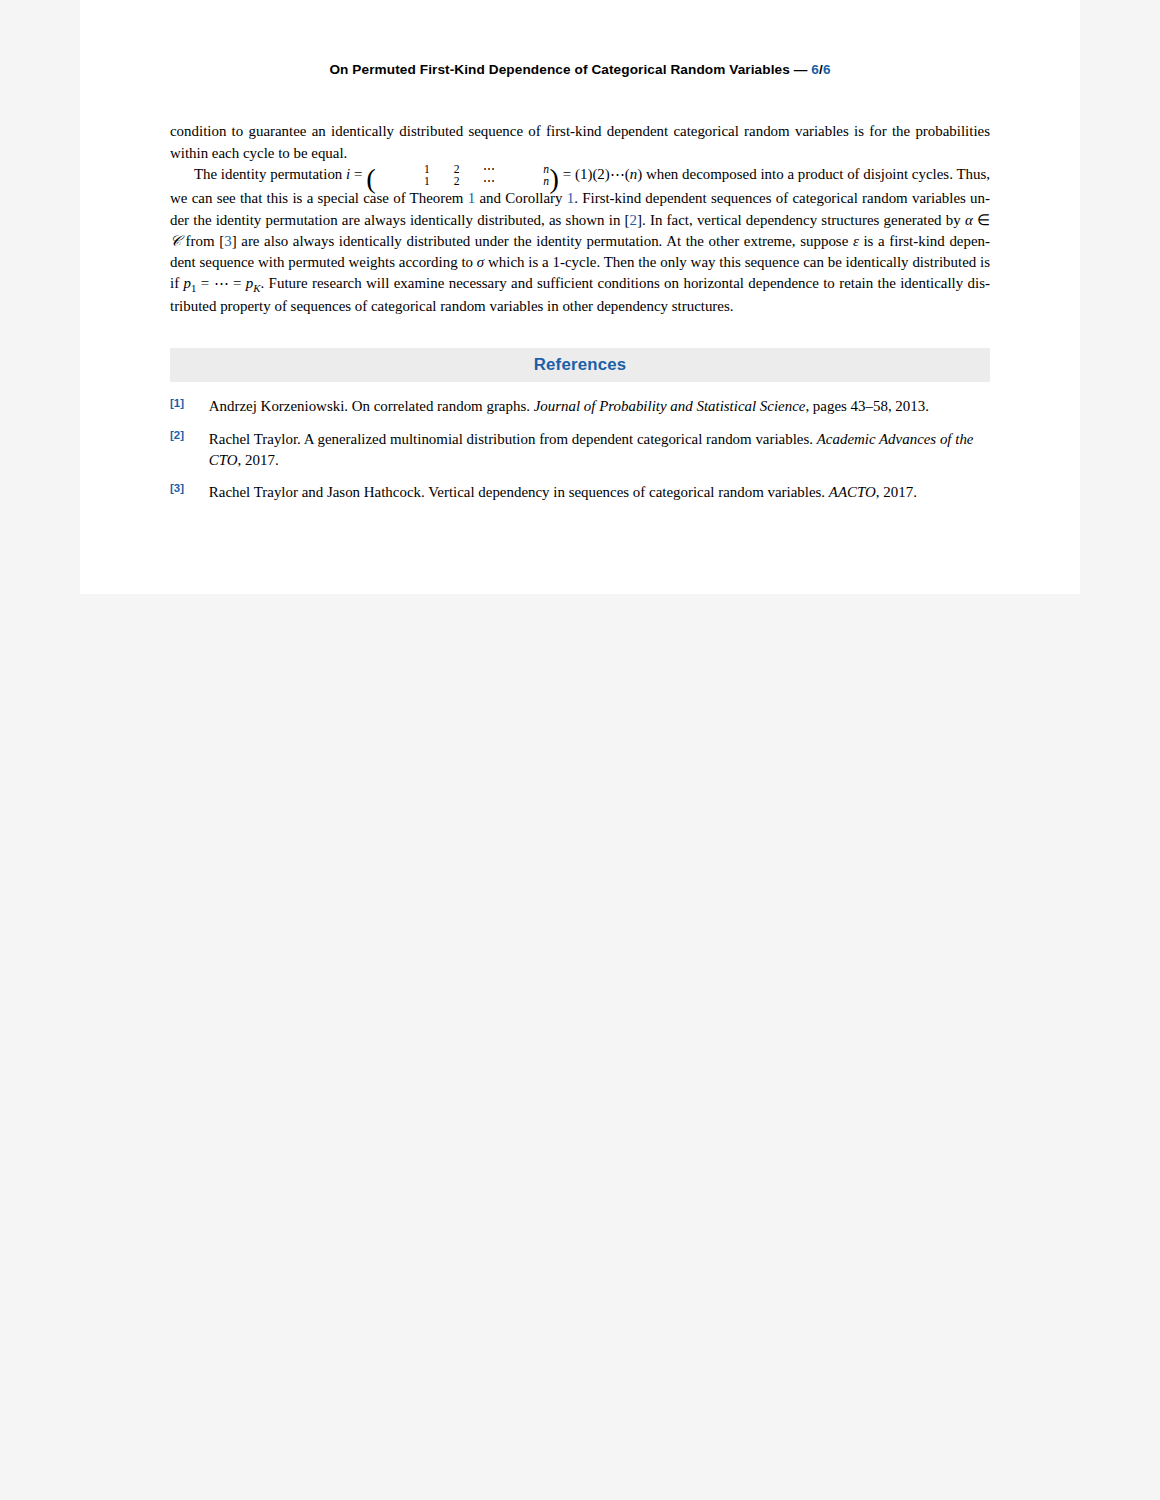On Permuted First-Kind Dependence of Categorical Random Variables — 6/6
condition to guarantee an identically distributed sequence of first-kind dependent categorical random variables is for the probabilities within each cycle to be equal.
The identity permutation i = (12⋯n 12⋯n) = (1)(2)⋯(n) when decomposed into a product of disjoint cycles. Thus, we can see that this is a special case of Theorem 1 and Corollary 1. First-kind dependent sequences of categorical random variables under the identity permutation are always identically distributed, as shown in [2]. In fact, vertical dependency structures generated by α ∈ 𝒞 from [3] are also always identically distributed under the identity permutation. At the other extreme, suppose ε is a first-kind dependent sequence with permuted weights according to σ which is a 1-cycle. Then the only way this sequence can be identically distributed is if p1 = ⋯ = pK. Future research will examine necessary and sufficient conditions on horizontal dependence to retain the identically distributed property of sequences of categorical random variables in other dependency structures.
References
[1] Andrzej Korzeniowski. On correlated random graphs. Journal of Probability and Statistical Science, pages 43–58, 2013.
[2] Rachel Traylor. A generalized multinomial distribution from dependent categorical random variables. Academic Advances of the CTO, 2017.
[3] Rachel Traylor and Jason Hathcock. Vertical dependency in sequences of categorical random variables. AACTO, 2017.